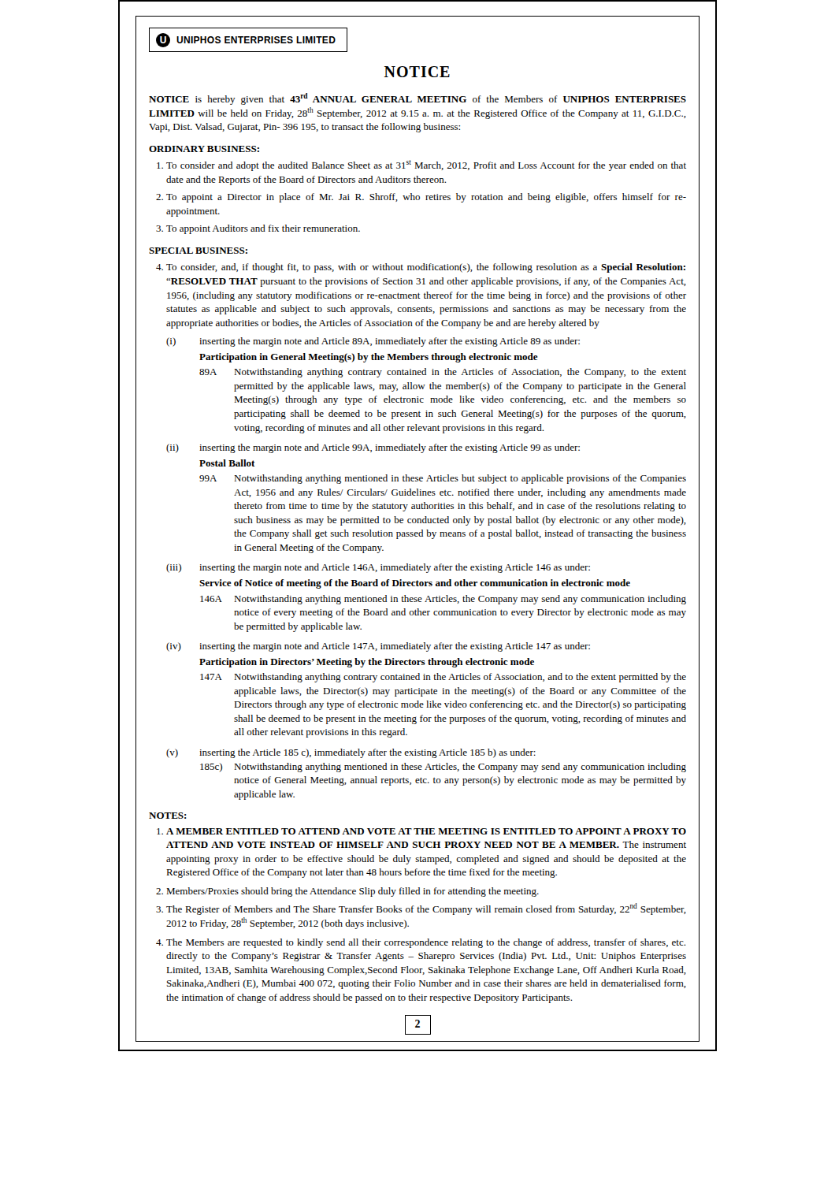UUNIPHOS ENTERPRISES LIMITED
NOTICE
NOTICE is hereby given that 43rd ANNUAL GENERAL MEETING of the Members of UNIPHOS ENTERPRISES LIMITED will be held on Friday, 28th September, 2012 at 9.15 a. m. at the Registered Office of the Company at 11, G.I.D.C., Vapi, Dist. Valsad, Gujarat, Pin- 396 195, to transact the following business:
ORDINARY BUSINESS:
To consider and adopt the audited Balance Sheet as at 31st March, 2012, Profit and Loss Account for the year ended on that date and the Reports of the Board of Directors and Auditors thereon.
To appoint a Director in place of Mr. Jai R. Shroff, who retires by rotation and being eligible, offers himself for re-appointment.
To appoint Auditors and fix their remuneration.
SPECIAL BUSINESS:
To consider, and, if thought fit, to pass, with or without modification(s), the following resolution as a Special Resolution: “RESOLVED THAT pursuant to the provisions of Section 31 and other applicable provisions, if any, of the Companies Act, 1956, (including any statutory modifications or re-enactment thereof for the time being in force) and the provisions of other statutes as applicable and subject to such approvals, consents, permissions and sanctions as may be necessary from the appropriate authorities or bodies, the Articles of Association of the Company be and are hereby altered by
(i) inserting the margin note and Article 89A, immediately after the existing Article 89 as under:
Participation in General Meeting(s) by the Members through electronic mode
89ANotwithstanding anything contrary contained in the Articles of Association, the Company, to the extent permitted by the applicable laws, may, allow the member(s) of the Company to participate in the General Meeting(s) through any type of electronic mode like video conferencing, etc. and the members so participating shall be deemed to be present in such General Meeting(s) for the purposes of the quorum, voting, recording of minutes and all other relevant provisions in this regard.
(ii) inserting the margin note and Article 99A, immediately after the existing Article 99 as under:
Postal Ballot
99ANotwithstanding anything mentioned in these Articles but subject to applicable provisions of the Companies Act, 1956 and any Rules/ Circulars/ Guidelines etc. notified there under, including any amendments made thereto from time to time by the statutory authorities in this behalf, and in case of the resolutions relating to such business as may be permitted to be conducted only by postal ballot (by electronic or any other mode), the Company shall get such resolution passed by means of a postal ballot, instead of transacting the business in General Meeting of the Company.
(iii) inserting the margin note and Article 146A, immediately after the existing Article 146 as under:
Service of Notice of meeting of the Board of Directors and other communication in electronic mode
146ANotwithstanding anything mentioned in these Articles, the Company may send any communication including notice of every meeting of the Board and other communication to every Director by electronic mode as may be permitted by applicable law.
(iv) inserting the margin note and Article 147A, immediately after the existing Article 147 as under:
Participation in Directors’ Meeting by the Directors through electronic mode
147ANotwithstanding anything contrary contained in the Articles of Association, and to the extent permitted by the applicable laws, the Director(s) may participate in the meeting(s) of the Board or any Committee of the Directors through any type of electronic mode like video conferencing etc. and the Director(s) so participating shall be deemed to be present in the meeting for the purposes of the quorum, voting, recording of minutes and all other relevant provisions in this regard.
(v) inserting the Article 185 c), immediately after the existing Article 185 b) as under:
185c) Notwithstanding anything mentioned in these Articles, the Company may send any communication including notice of General Meeting, annual reports, etc. to any person(s) by electronic mode as may be permitted by applicable law.
NOTES:
A MEMBER ENTITLED TO ATTEND AND VOTE AT THE MEETING IS ENTITLED TO APPOINT A PROXY TO ATTEND AND VOTE INSTEAD OF HIMSELF AND SUCH PROXY NEED NOT BE A MEMBER. The instrument appointing proxy in order to be effective should be duly stamped, completed and signed and should be deposited at the Registered Office of the Company not later than 48 hours before the time fixed for the meeting.
Members/Proxies should bring the Attendance Slip duly filled in for attending the meeting.
The Register of Members and The Share Transfer Books of the Company will remain closed from Saturday, 22nd September, 2012 to Friday, 28th September, 2012 (both days inclusive).
The Members are requested to kindly send all their correspondence relating to the change of address, transfer of shares, etc. directly to the Company’s Registrar & Transfer Agents – Sharepro Services (India) Pvt. Ltd., Unit: Uniphos Enterprises Limited, 13AB, Samhita Warehousing Complex,Second Floor, Sakinaka Telephone Exchange Lane, Off Andheri Kurla Road, Sakinaka,Andheri (E), Mumbai 400 072, quoting their Folio Number and in case their shares are held in dematerialised form, the intimation of change of address should be passed on to their respective Depository Participants.
2